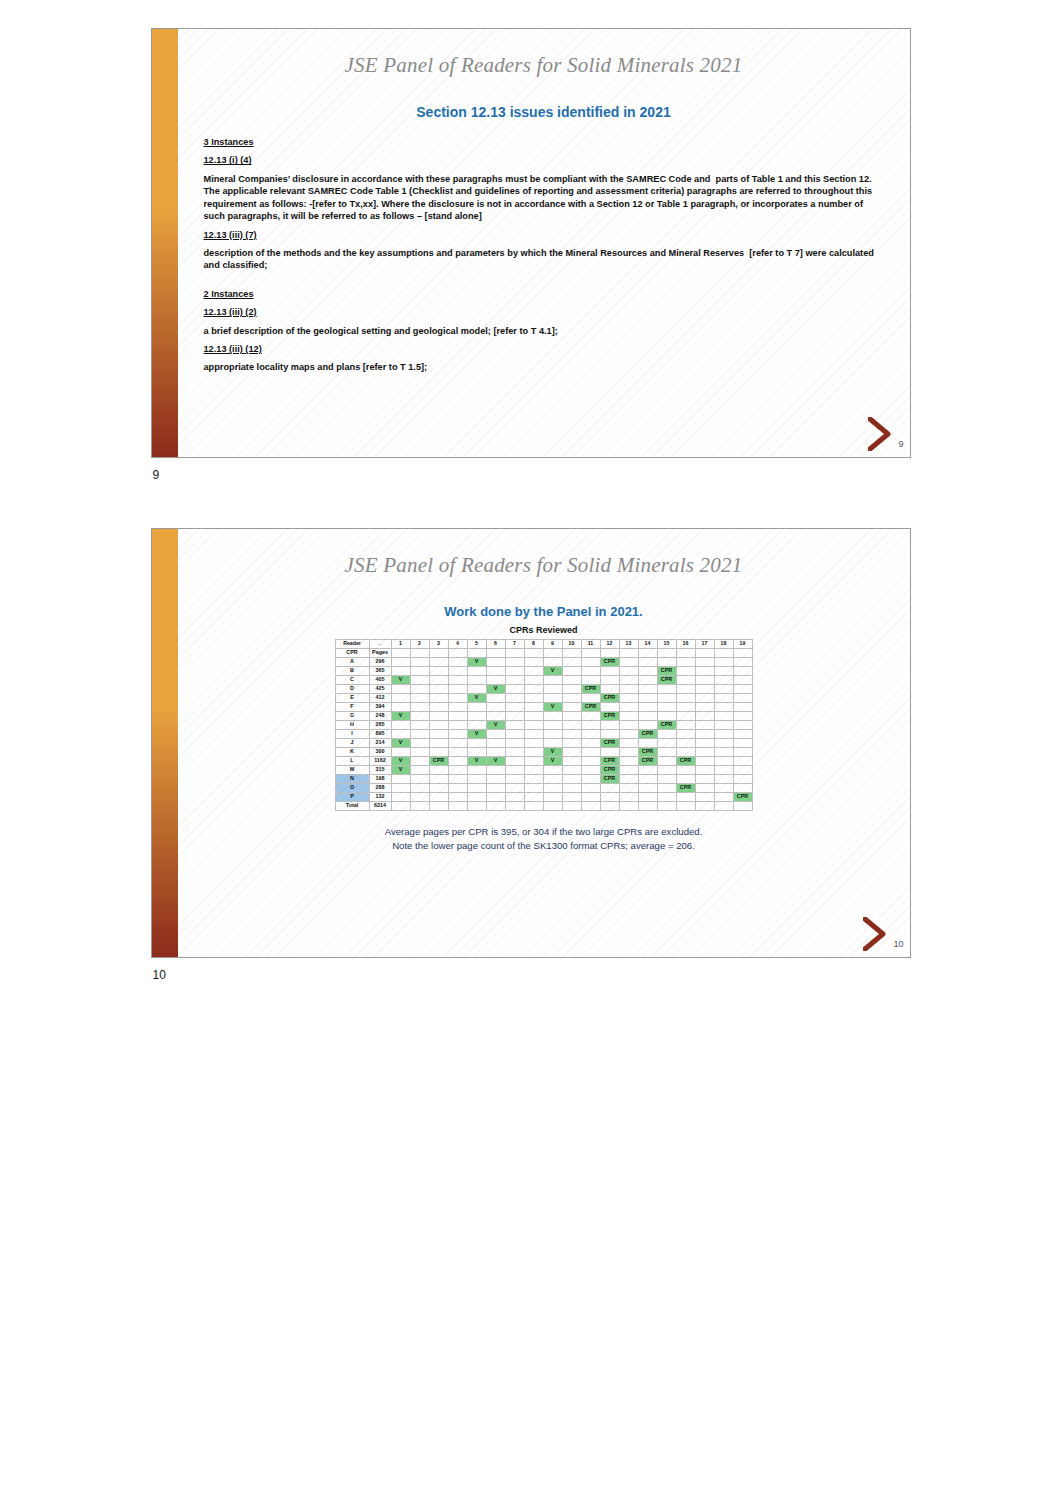JSE Panel of Readers for Solid Minerals 2021
Section 12.13 issues identified in 2021
3 Instances
12.13 (i) (4)
Mineral Companies’ disclosure in accordance with these paragraphs must be compliant with the SAMREC Code and parts of Table 1 and this Section 12. The applicable relevant SAMREC Code Table 1 (Checklist and guidelines of reporting and assessment criteria) paragraphs are referred to throughout this requirement as follows: -[refer to Tx,xx]. Where the disclosure is not in accordance with a Section 12 or Table 1 paragraph, or incorporates a number of such paragraphs, it will be referred to as follows – [stand alone]
12.13 (iii) (7)
description of the methods and the key assumptions and parameters by which the Mineral Resources and Mineral Reserves [refer to T 7] were calculated and classified;
2 Instances
12.13 (iii) (2)
a brief description of the geological setting and geological model; [refer to T 4.1];
12.13 (iii) (12)
appropriate locality maps and plans [refer to T 1.5];
9
9
JSE Panel of Readers for Solid Minerals 2021
Work done by the Panel in 2021.
CPRs Reviewed
| Reader | . | 1 | 2 | 3 | 4 | 5 | 6 | 7 | 8 | 9 | 10 | 11 | 12 | 13 | 14 | 15 | 16 | 17 | 18 | 19 |
| --- | --- | --- | --- | --- | --- | --- | --- | --- | --- | --- | --- | --- | --- | --- | --- | --- | --- | --- | --- | --- |
| CPR | Pages | | | | | | | | | | | | | | | | | | | |
| A | 296 | | | | | V | | | | | | | CPR | | | | | | | |
| B | 365 | | | | | | | | | V | | | | | | CPR | | | | |
| C | 405 | V | | | | | | | | | | | | | | CPR | | | | |
| D | 425 | | | | | | V | | | | | CPR | | | | | | | | |
| E | 412 | | | | | V | | | | | | | CPR | | | | | | | |
| F | 394 | | | | | | | | | V | | CPR | | | | | | | | |
| G | 248 | V | | | | | | | | | | | CPR | | | | | | | |
| H | 265 | | | | | | V | | | | | | | | | CPR | | | | |
| I | 895 | | | | | V | | | | | | | | | CPR | | | | | |
| J | 214 | V | | | | | | | | | | | CPR | | | | | | | |
| K | 300 | | | | | | | | | V | | | | | CPR | | | | | |
| L | 1162 | V | | CPR | | V | V | | | V | | | CPR | | CPR | | CPR | | | |
| M | 315 | V | | | | | | | | | | | CPR | | | | | | | |
| N | 198 | | | | | | | | | | | | CPR | | | | | | | |
| O | 288 | | | | | | | | | | | | | | | | CPR | | | |
| P | 132 | | | | | | | | | | | | | | | | | | | CPR |
| Total | 6314 | | | | | | | | | | | | | | | | | | | |
Average pages per CPR is 395, or 304 if the two large CPRs are excluded. Note the lower page count of the SK1300 format CPRs; average = 206.
10
10